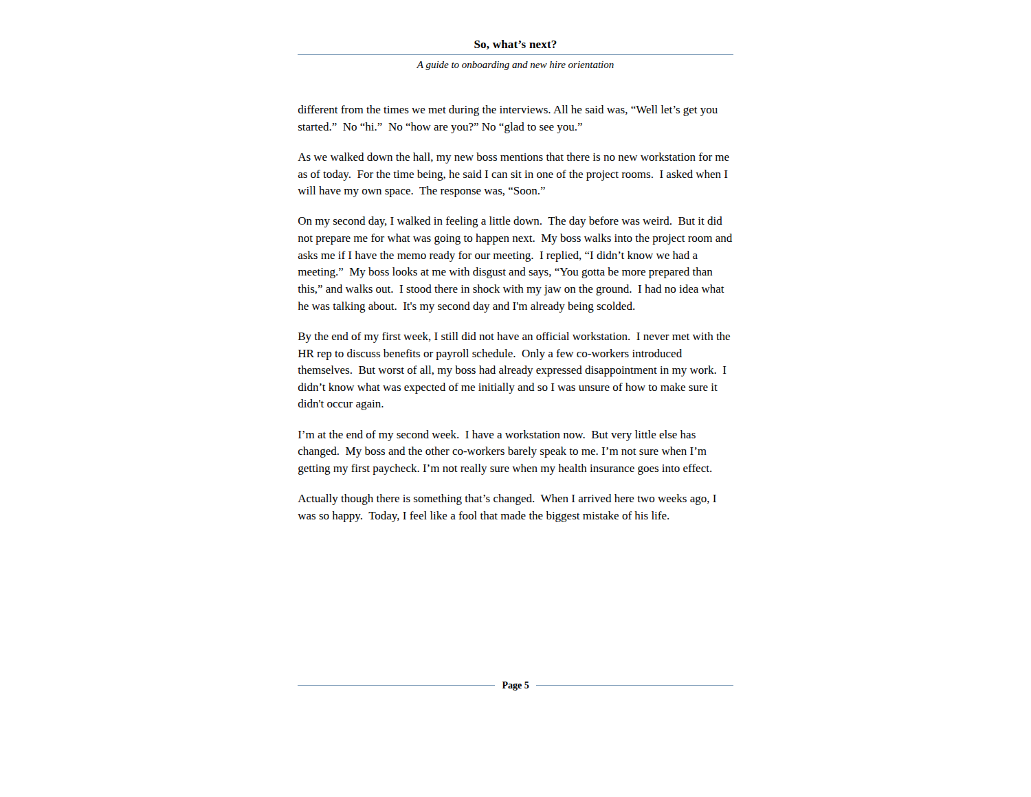So, what’s next?
A guide to onboarding and new hire orientation
different from the times we met during the interviews. All he said was, “Well let’s get you started.” No “hi.” No “how are you?” No “glad to see you.”
As we walked down the hall, my new boss mentions that there is no new workstation for me as of today. For the time being, he said I can sit in one of the project rooms. I asked when I will have my own space. The response was, “Soon.”
On my second day, I walked in feeling a little down. The day before was weird. But it did not prepare me for what was going to happen next. My boss walks into the project room and asks me if I have the memo ready for our meeting. I replied, “I didn’t know we had a meeting.” My boss looks at me with disgust and says, “You gotta be more prepared than this,” and walks out. I stood there in shock with my jaw on the ground. I had no idea what he was talking about. It's my second day and I'm already being scolded.
By the end of my first week, I still did not have an official workstation. I never met with the HR rep to discuss benefits or payroll schedule. Only a few co-workers introduced themselves. But worst of all, my boss had already expressed disappointment in my work. I didn’t know what was expected of me initially and so I was unsure of how to make sure it didn't occur again.
I’m at the end of my second week. I have a workstation now. But very little else has changed. My boss and the other co-workers barely speak to me. I’m not sure when I’m getting my first paycheck. I’m not really sure when my health insurance goes into effect.
Actually though there is something that’s changed. When I arrived here two weeks ago, I was so happy. Today, I feel like a fool that made the biggest mistake of his life.
Page 5